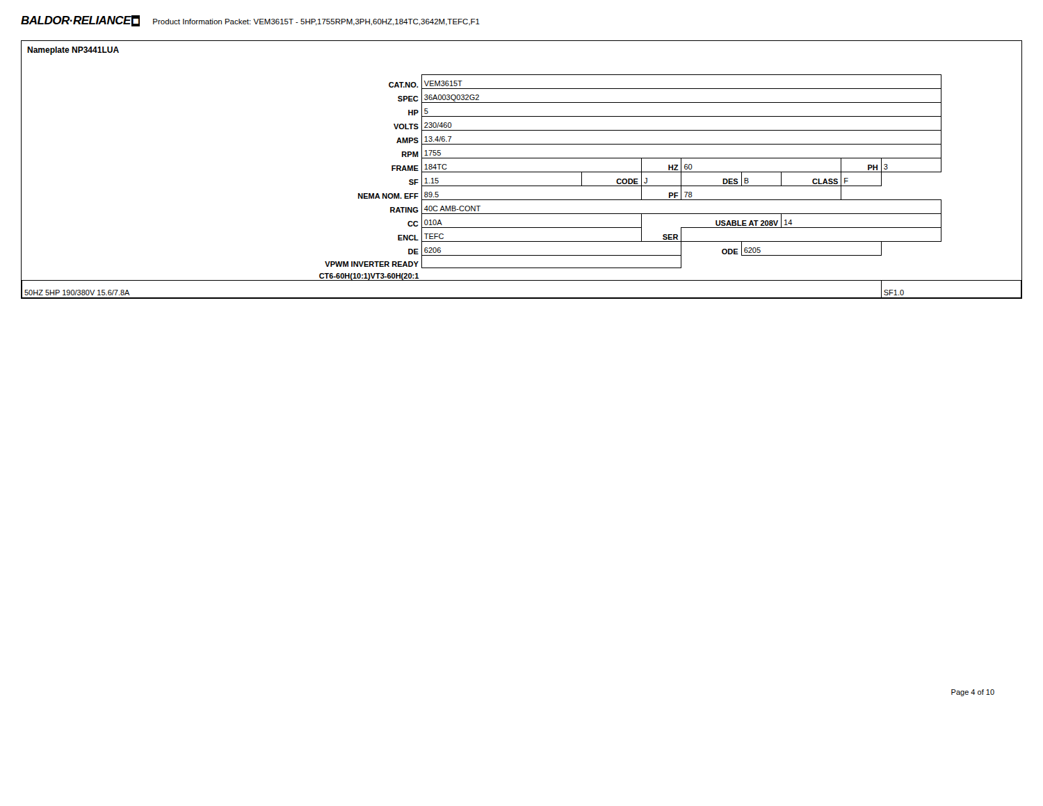BALDOR·RELIANCE■
Product Information Packet: VEM3615T - 5HP,1755RPM,3PH,60HZ,184TC,3642M,TEFC,F1
Nameplate NP3441LUA
| CAT.NO. | VEM3615T | |
| SPEC | 36A003Q032G2 | |
| HP | 5 | |
| VOLTS | 230/460 | |
| AMPS | 13.4/6.7 | |
| RPM | 1755 | |
| FRAME | 184TC | HZ | 60 | PH | 3 | |
| SF | 1.15 | CODE | J | DES | B | CLASS | F | | |
| NEMA NOM. EFF | 89.5 | PF | 78 | | | |
| RATING | 40C AMB-CONT | |
| CC | 010A | USABLE AT 208V | 14 | |
| ENCL | TEFC | SER | | |
| DE | 6206 | ODE | 6205 | | |
| VPWM INVERTER READY | | |
| CT6-60H(10:1)VT3-60H(20:1 | |
| 50HZ 5HP 190/380V 15.6/7.8A | SF1.0 |
Page 4 of 10